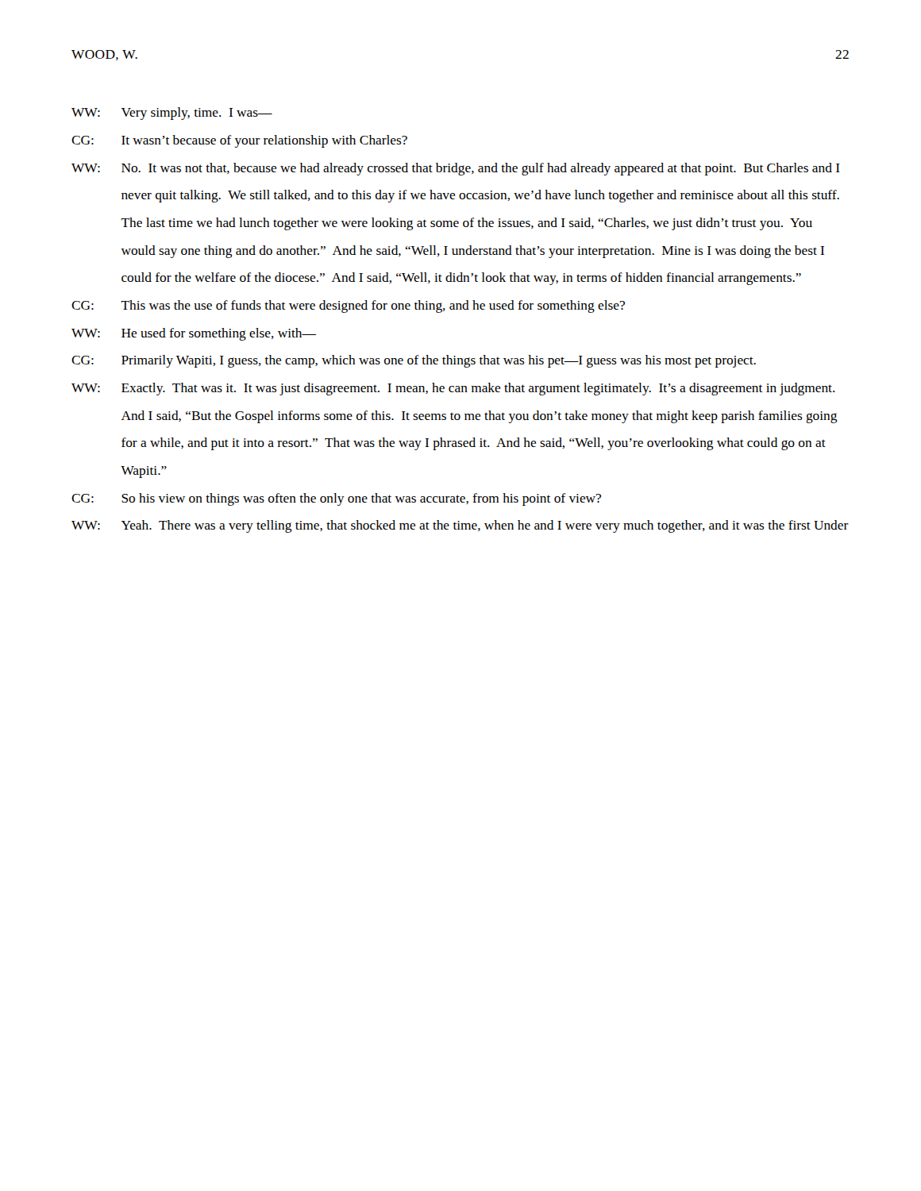WOOD, W. 22
WW:
Very simply, time. I was—
CG:
It wasn’t because of your relationship with Charles?
WW:
No. It was not that, because we had already crossed that bridge, and the gulf had already appeared at that point. But Charles and I never quit talking. We still talked, and to this day if we have occasion, we’d have lunch together and reminisce about all this stuff. The last time we had lunch together we were looking at some of the issues, and I said, “Charles, we just didn’t trust you. You would say one thing and do another.” And he said, “Well, I understand that’s your interpretation. Mine is I was doing the best I could for the welfare of the diocese.” And I said, “Well, it didn’t look that way, in terms of hidden financial arrangements.”
CG:
This was the use of funds that were designed for one thing, and he used for something else?
WW:
He used for something else, with—
CG:
Primarily Wapiti, I guess, the camp, which was one of the things that was his pet—I guess was his most pet project.
WW:
Exactly. That was it. It was just disagreement. I mean, he can make that argument legitimately. It’s a disagreement in judgment. And I said, “But the Gospel informs some of this. It seems to me that you don’t take money that might keep parish families going for a while, and put it into a resort.” That was the way I phrased it. And he said, “Well, you’re overlooking what could go on at Wapiti.”
CG:
So his view on things was often the only one that was accurate, from his point of view?
WW:
Yeah. There was a very telling time, that shocked me at the time, when he and I were very much together, and it was the first Under